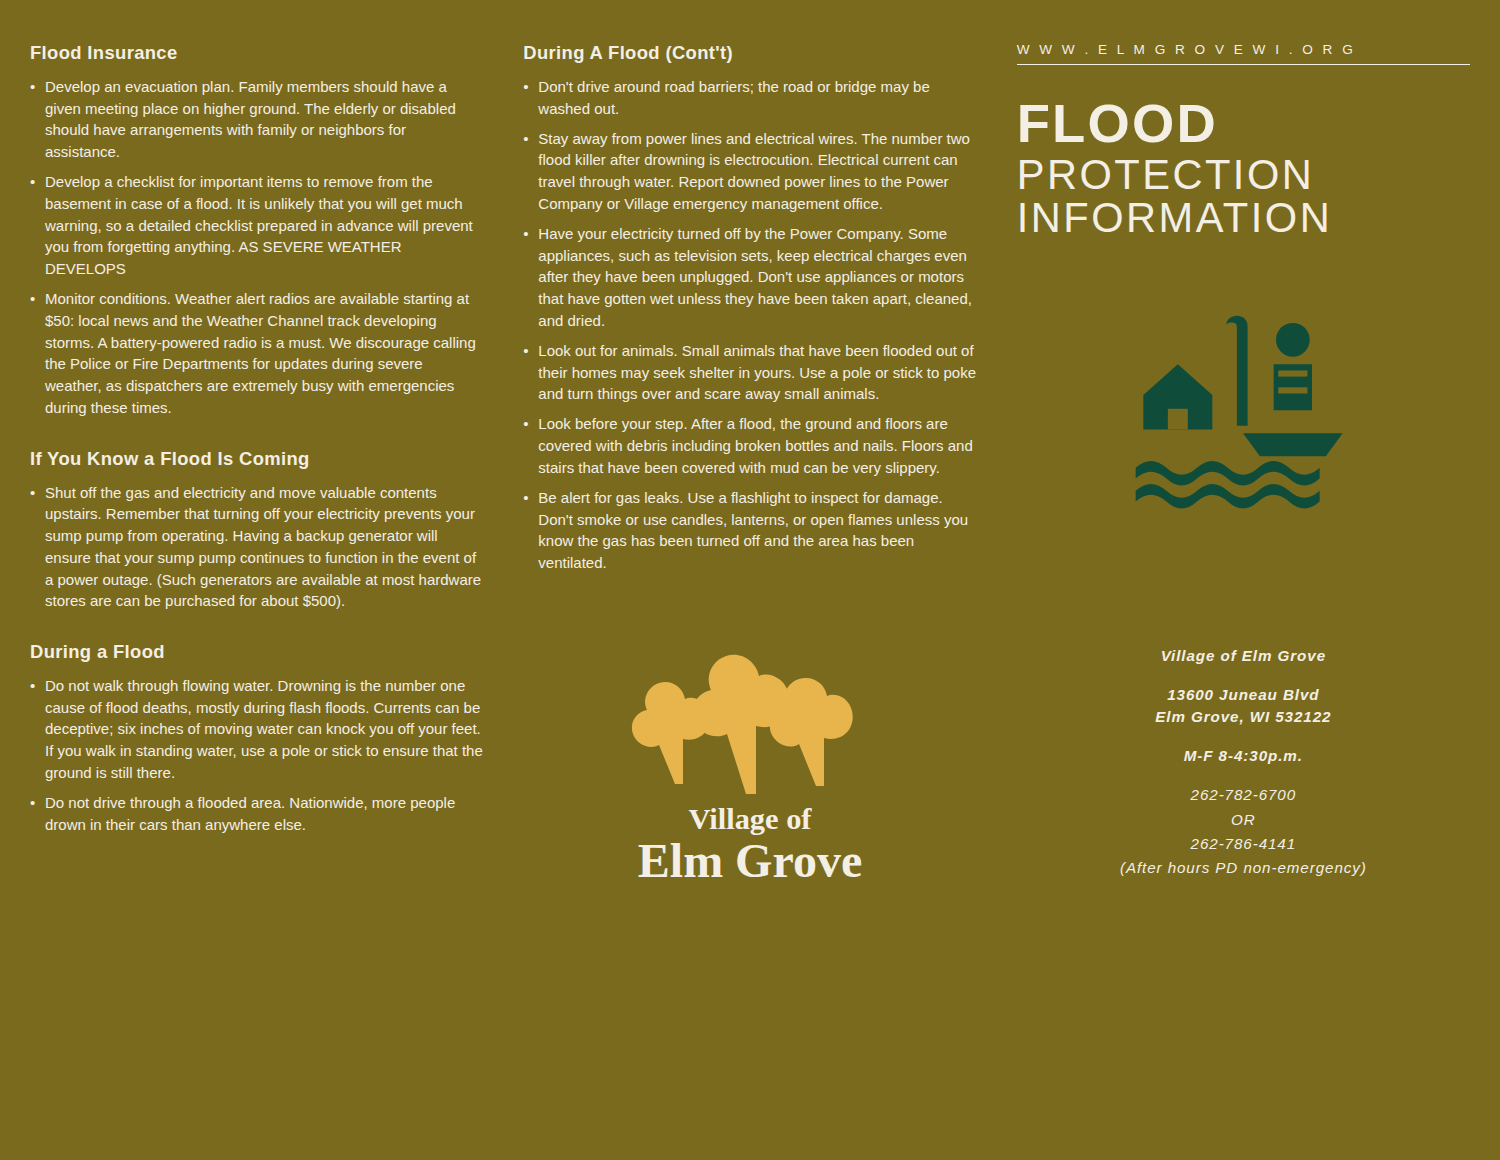Flood Insurance
Develop an evacuation plan. Family members should have a given meeting place on higher ground. The elderly or disabled should have arrangements with family or neighbors for assistance.
Develop a checklist for important items to remove from the basement in case of a flood. It is unlikely that you will get much warning, so a detailed checklist prepared in advance will prevent you from forgetting anything. AS SEVERE WEATHER DEVELOPS
Monitor conditions. Weather alert radios are available starting at $50: local news and the Weather Channel track developing storms. A battery-powered radio is a must. We discourage calling the Police or Fire Departments for updates during severe weather, as dispatchers are extremely busy with emergencies during these times.
If You Know a Flood Is Coming
Shut off the gas and electricity and move valuable contents upstairs. Remember that turning off your electricity prevents your sump pump from operating. Having a backup generator will ensure that your sump pump continues to function in the event of a power outage. (Such generators are available at most hardware stores are can be purchased for about $500).
During a Flood
Do not walk through flowing water. Drowning is the number one cause of flood deaths, mostly during flash floods. Currents can be deceptive; six inches of moving water can knock you off your feet. If you walk in standing water, use a pole or stick to ensure that the ground is still there.
Do not drive through a flooded area. Nationwide, more people drown in their cars than anywhere else.
During A Flood (Cont't)
Don't drive around road barriers; the road or bridge may be washed out.
Stay away from power lines and electrical wires. The number two flood killer after drowning is electrocution. Electrical current can travel through water. Report downed power lines to the Power Company or Village emergency management office.
Have your electricity turned off by the Power Company. Some appliances, such as television sets, keep electrical charges even after they have been unplugged. Don't use appliances or motors that have gotten wet unless they have been taken apart, cleaned, and dried.
Look out for animals. Small animals that have been flooded out of their homes may seek shelter in yours. Use a pole or stick to poke and turn things over and scare away small animals.
Look before your step. After a flood, the ground and floors are covered with debris including broken bottles and nails. Floors and stairs that have been covered with mud can be very slippery.
Be alert for gas leaks. Use a flashlight to inspect for damage. Don't smoke or use candles, lanterns, or open flames unless you know the gas has been turned off and the area has been ventilated.
Village of Elm Grove
W W W . E L M G R O V E W I . O R G
FLOOD PROTECTION INFORMATION
Village of Elm Grove
13600 Juneau Blvd
Elm Grove, WI 532122
M-F 8-4:30p.m.
262-782-6700
OR
262-786-4141
(After hours PD non-emergency)